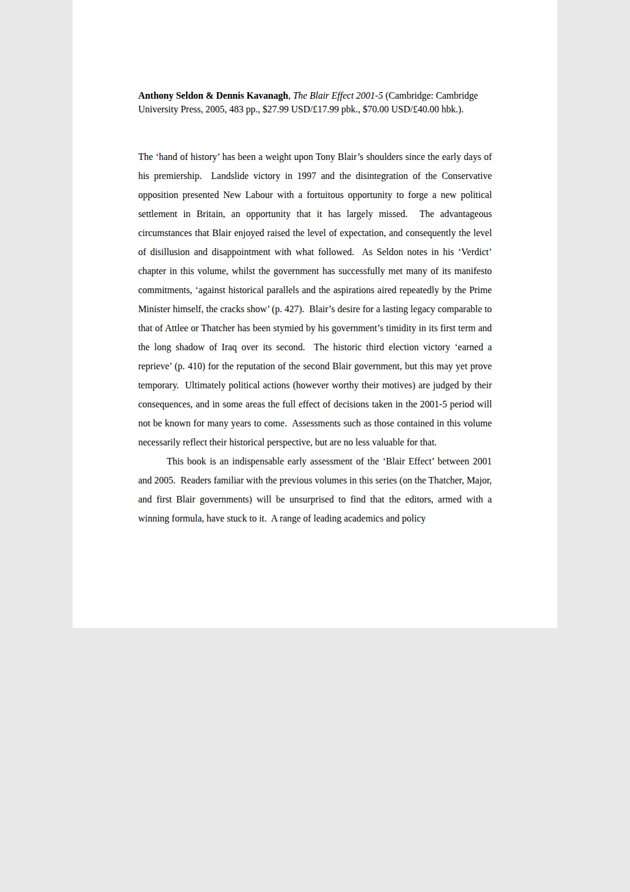Anthony Seldon & Dennis Kavanagh, The Blair Effect 2001-5 (Cambridge: Cambridge University Press, 2005, 483 pp., $27.99 USD/£17.99 pbk., $70.00 USD/£40.00 hbk.).
The ‘hand of history’ has been a weight upon Tony Blair’s shoulders since the early days of his premiership. Landslide victory in 1997 and the disintegration of the Conservative opposition presented New Labour with a fortuitous opportunity to forge a new political settlement in Britain, an opportunity that it has largely missed. The advantageous circumstances that Blair enjoyed raised the level of expectation, and consequently the level of disillusion and disappointment with what followed. As Seldon notes in his ‘Verdict’ chapter in this volume, whilst the government has successfully met many of its manifesto commitments, ‘against historical parallels and the aspirations aired repeatedly by the Prime Minister himself, the cracks show’ (p. 427). Blair’s desire for a lasting legacy comparable to that of Attlee or Thatcher has been stymied by his government’s timidity in its first term and the long shadow of Iraq over its second. The historic third election victory ‘earned a reprieve’ (p. 410) for the reputation of the second Blair government, but this may yet prove temporary. Ultimately political actions (however worthy their motives) are judged by their consequences, and in some areas the full effect of decisions taken in the 2001-5 period will not be known for many years to come. Assessments such as those contained in this volume necessarily reflect their historical perspective, but are no less valuable for that.
This book is an indispensable early assessment of the ‘Blair Effect’ between 2001 and 2005. Readers familiar with the previous volumes in this series (on the Thatcher, Major, and first Blair governments) will be unsurprised to find that the editors, armed with a winning formula, have stuck to it. A range of leading academics and policy